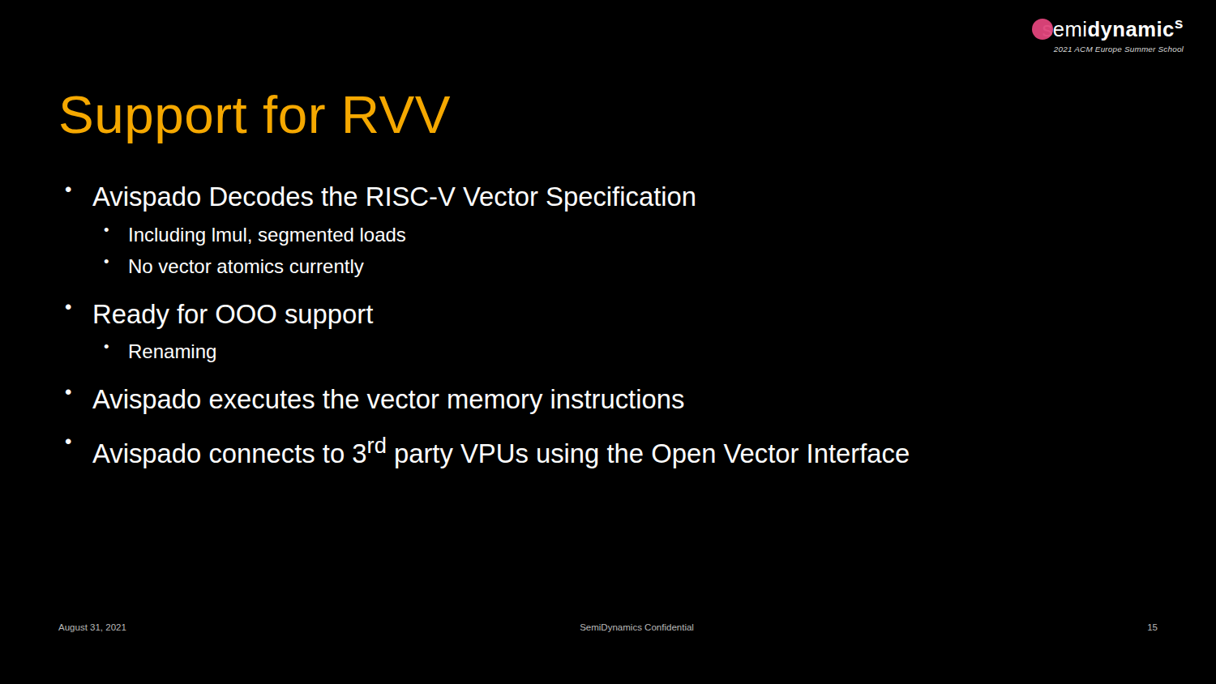semi dynamic s
2021 ACM Europe Summer School
Support for RVV
Avispado Decodes the RISC-V Vector Specification
Including lmul, segmented loads
No vector atomics currently
Ready for OOO support
Renaming
Avispado executes the vector memory instructions
Avispado connects to 3rd party VPUs using the Open Vector Interface
August 31, 2021
SemiDynamics Confidential
15